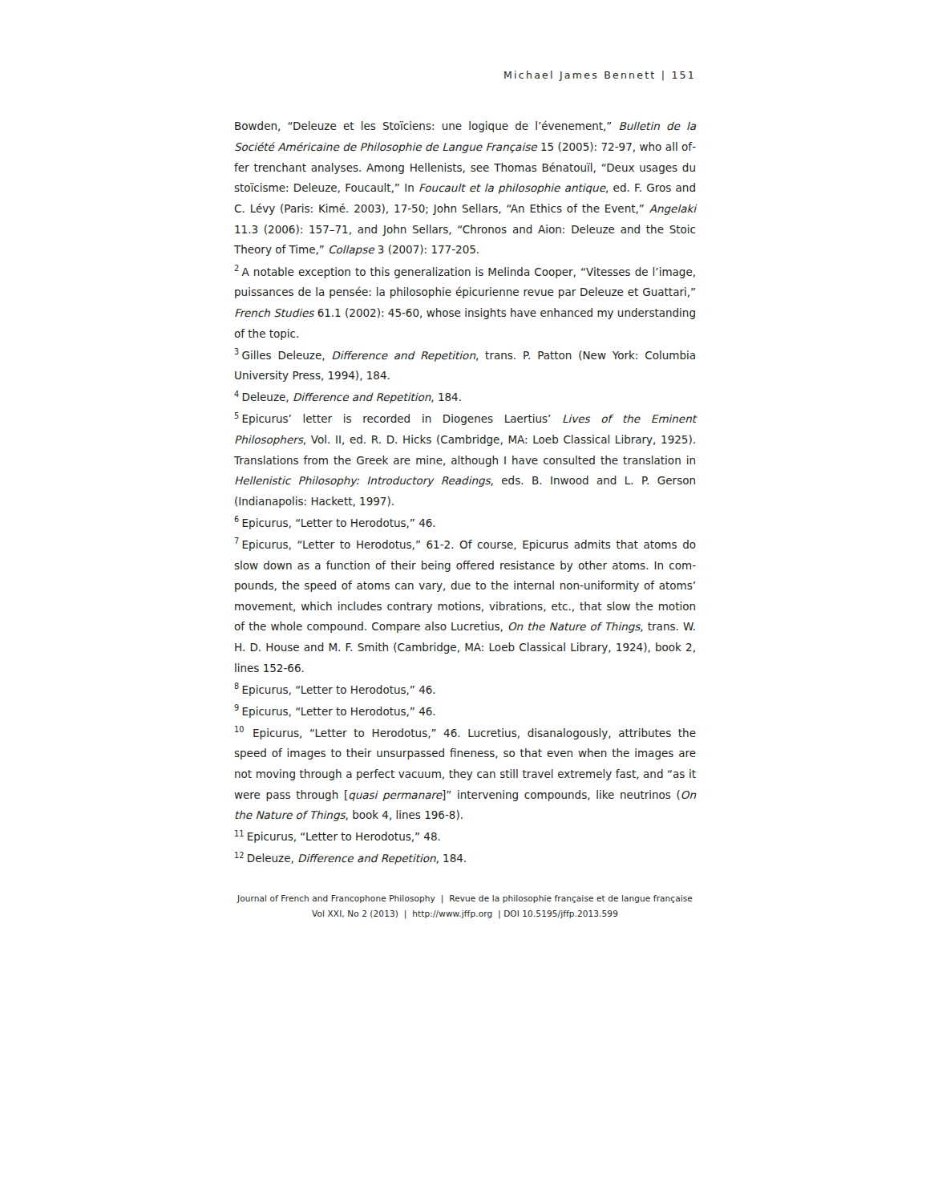Michael James Bennett | 151
Bowden, “Deleuze et les Stoïciens: une logique de l’évenement,” Bulletin de la Société Américaine de Philosophie de Langue Française 15 (2005): 72-97, who all offer trenchant analyses. Among Hellenists, see Thomas Bénatouïl, “Deux usages du stoïcisme: Deleuze, Foucault,” In Foucault et la philosophie antique, ed. F. Gros and C. Lévy (Paris: Kimé. 2003), 17-50; John Sellars, “An Ethics of the Event,” Angelaki 11.3 (2006): 157–71, and John Sellars, “Chronos and Aion: Deleuze and the Stoic Theory of Time,” Collapse 3 (2007): 177-205.
2 A notable exception to this generalization is Melinda Cooper, “Vitesses de l’image, puissances de la pensée: la philosophie épicurienne revue par Deleuze et Guattari,” French Studies 61.1 (2002): 45-60, whose insights have enhanced my understanding of the topic.
3 Gilles Deleuze, Difference and Repetition, trans. P. Patton (New York: Columbia University Press, 1994), 184.
4 Deleuze, Difference and Repetition, 184.
5 Epicurus’ letter is recorded in Diogenes Laertius’ Lives of the Eminent Philosophers, Vol. II, ed. R. D. Hicks (Cambridge, MA: Loeb Classical Library, 1925). Translations from the Greek are mine, although I have consulted the translation in Hellenistic Philosophy: Introductory Readings, eds. B. Inwood and L. P. Gerson (Indianapolis: Hackett, 1997).
6 Epicurus, “Letter to Herodotus,” 46.
7 Epicurus, “Letter to Herodotus,” 61-2. Of course, Epicurus admits that atoms do slow down as a function of their being offered resistance by other atoms. In compounds, the speed of atoms can vary, due to the internal non-uniformity of atoms’ movement, which includes contrary motions, vibrations, etc., that slow the motion of the whole compound. Compare also Lucretius, On the Nature of Things, trans. W. H. D. House and M. F. Smith (Cambridge, MA: Loeb Classical Library, 1924), book 2, lines 152-66.
8 Epicurus, “Letter to Herodotus,” 46.
9 Epicurus, “Letter to Herodotus,” 46.
10 Epicurus, “Letter to Herodotus,” 46. Lucretius, disanalogously, attributes the speed of images to their unsurpassed fineness, so that even when the images are not moving through a perfect vacuum, they can still travel extremely fast, and “as it were pass through [quasi permanare]” intervening compounds, like neutrinos (On the Nature of Things, book 4, lines 196-8).
11 Epicurus, “Letter to Herodotus,” 48.
12 Deleuze, Difference and Repetition, 184.
Journal of French and Francophone Philosophy | Revue de la philosophie française et de langue française
Vol XXI, No 2 (2013) | http://www.jffp.org | DOI 10.5195/jffp.2013.599